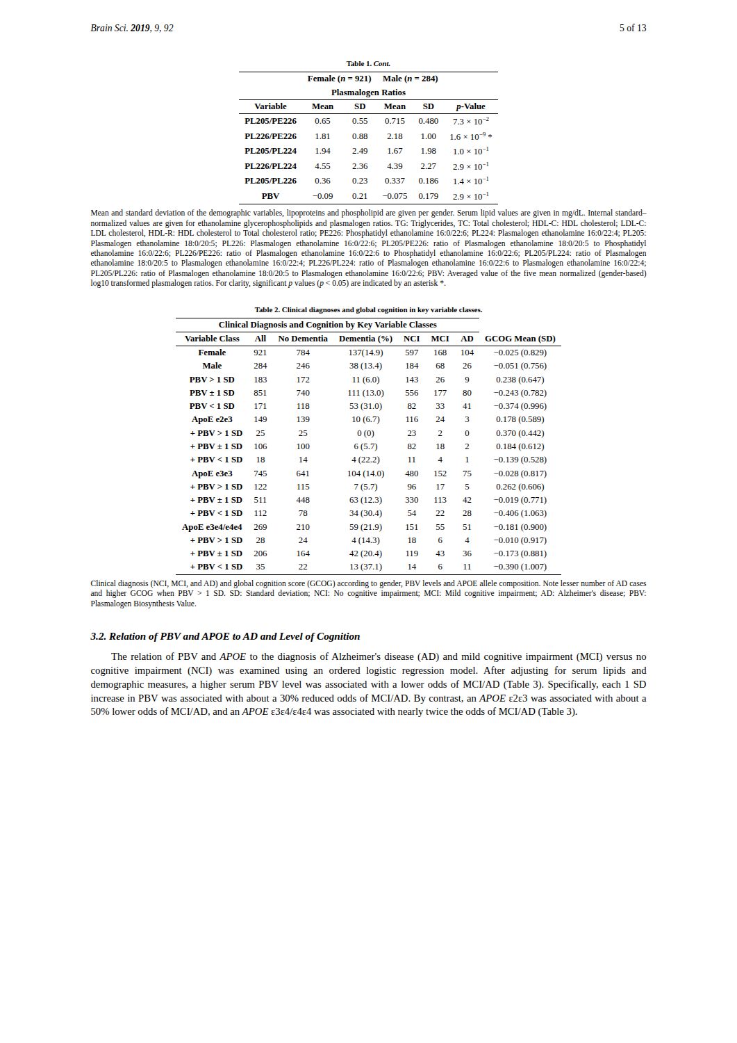Brain Sci. 2019, 9, 92
5 of 13
Table 1. Cont.
| | Female ( n = 921) | Male ( n = 284) | |
| Plasmalogen Ratios |
| Variable | Mean | SD | Mean | SD | p -Value |
| PL205/PE226 | 0.65 | 0.55 | 0.715 | 0.480 | 7.3 × 10 −2 |
| PL226/PE226 | 1.81 | 0.88 | 2.18 | 1.00 | 1.6 × 10 −9 * |
| PL205/PL224 | 1.94 | 2.49 | 1.67 | 1.98 | 1.0 × 10 −1 |
| PL226/PL224 | 4.55 | 2.36 | 4.39 | 2.27 | 2.9 × 10 −1 |
| PL205/PL226 | 0.36 | 0.23 | 0.337 | 0.186 | 1.4 × 10 −1 |
| PBV | −0.09 | 0.21 | −0.075 | 0.179 | 2.9 × 10 −1 |
Mean and standard deviation of the demographic variables, lipoproteins and phospholipid are given per gender. Serum lipid values are given in mg/dL. Internal standard–normalized values are given for ethanolamine glycerophospholipids and plasmalogen ratios. TG: Triglycerides, TC: Total cholesterol; HDL-C: HDL cholesterol; LDL-C: LDL cholesterol, HDL-R: HDL cholesterol to Total cholesterol ratio; PE226: Phosphatidyl ethanolamine 16:0/22:6; PL224: Plasmalogen ethanolamine 16:0/22:4; PL205: Plasmalogen ethanolamine 18:0/20:5; PL226: Plasmalogen ethanolamine 16:0/22:6; PL205/PE226: ratio of Plasmalogen ethanolamine 18:0/20:5 to Phosphatidyl ethanolamine 16:0/22:6; PL226/PE226: ratio of Plasmalogen ethanolamine 16:0/22:6 to Phosphatidyl ethanolamine 16:0/22:6; PL205/PL224: ratio of Plasmalogen ethanolamine 18:0/20:5 to Plasmalogen ethanolamine 16:0/22:4; PL226/PL224: ratio of Plasmalogen ethanolamine 16:0/22:6 to Plasmalogen ethanolamine 16:0/22:4; PL205/PL226: ratio of Plasmalogen ethanolamine 18:0/20:5 to Plasmalogen ethanolamine 16:0/22:6; PBV: Averaged value of the five mean normalized (gender-based) log10 transformed plasmalogen ratios. For clarity, significant p values (p < 0.05) are indicated by an asterisk *.
Table 2. Clinical diagnoses and global cognition in key variable classes.
| Clinical Diagnosis and Cognition by Key Variable Classes |
| Variable Class | All | No Dementia | Dementia (%) | NCI | MCI | AD | GCOG Mean (SD) |
| Female | 921 | 784 | 137(14.9) | 597 | 168 | 104 | −0.025 (0.829) |
| Male | 284 | 246 | 38 (13.4) | 184 | 68 | 26 | −0.051 (0.756) |
| PBV > 1 SD | 183 | 172 | 11 (6.0) | 143 | 26 | 9 | 0.238 (0.647) |
| PBV ± 1 SD | 851 | 740 | 111 (13.0) | 556 | 177 | 80 | −0.243 (0.782) |
| PBV < 1 SD | 171 | 118 | 53 (31.0) | 82 | 33 | 41 | −0.374 (0.996) |
| ApoE e2e3 | 149 | 139 | 10 (6.7) | 116 | 24 | 3 | 0.178 (0.589) |
| + PBV > 1 SD | 25 | 25 | 0 (0) | 23 | 2 | 0 | 0.370 (0.442) |
| + PBV ± 1 SD | 106 | 100 | 6 (5.7) | 82 | 18 | 2 | 0.184 (0.612) |
| + PBV < 1 SD | 18 | 14 | 4 (22.2) | 11 | 4 | 1 | −0.139 (0.528) |
| ApoE e3e3 | 745 | 641 | 104 (14.0) | 480 | 152 | 75 | −0.028 (0.817) |
| + PBV > 1 SD | 122 | 115 | 7 (5.7) | 96 | 17 | 5 | 0.262 (0.606) |
| + PBV ± 1 SD | 511 | 448 | 63 (12.3) | 330 | 113 | 42 | −0.019 (0.771) |
| + PBV < 1 SD | 112 | 78 | 34 (30.4) | 54 | 22 | 28 | −0.406 (1.063) |
| ApoE e3e4/e4e4 | 269 | 210 | 59 (21.9) | 151 | 55 | 51 | −0.181 (0.900) |
| + PBV > 1 SD | 28 | 24 | 4 (14.3) | 18 | 6 | 4 | −0.010 (0.917) |
| + PBV ± 1 SD | 206 | 164 | 42 (20.4) | 119 | 43 | 36 | −0.173 (0.881) |
| + PBV < 1 SD | 35 | 22 | 13 (37.1) | 14 | 6 | 11 | −0.390 (1.007) |
Clinical diagnosis (NCI, MCI, and AD) and global cognition score (GCOG) according to gender, PBV levels and APOE allele composition. Note lesser number of AD cases and higher GCOG when PBV > 1 SD. SD: Standard deviation; NCI: No cognitive impairment; MCI: Mild cognitive impairment; AD: Alzheimer's disease; PBV: Plasmalogen Biosynthesis Value.
3.2. Relation of PBV and APOE to AD and Level of Cognition
The relation of PBV and APOE to the diagnosis of Alzheimer's disease (AD) and mild cognitive impairment (MCI) versus no cognitive impairment (NCI) was examined using an ordered logistic regression model. After adjusting for serum lipids and demographic measures, a higher serum PBV level was associated with a lower odds of MCI/AD (Table 3). Specifically, each 1 SD increase in PBV was associated with about a 30% reduced odds of MCI/AD. By contrast, an APOE ε2ε3 was associated with about a 50% lower odds of MCI/AD, and an APOE ε3ε4/ε4ε4 was associated with nearly twice the odds of MCI/AD (Table 3).